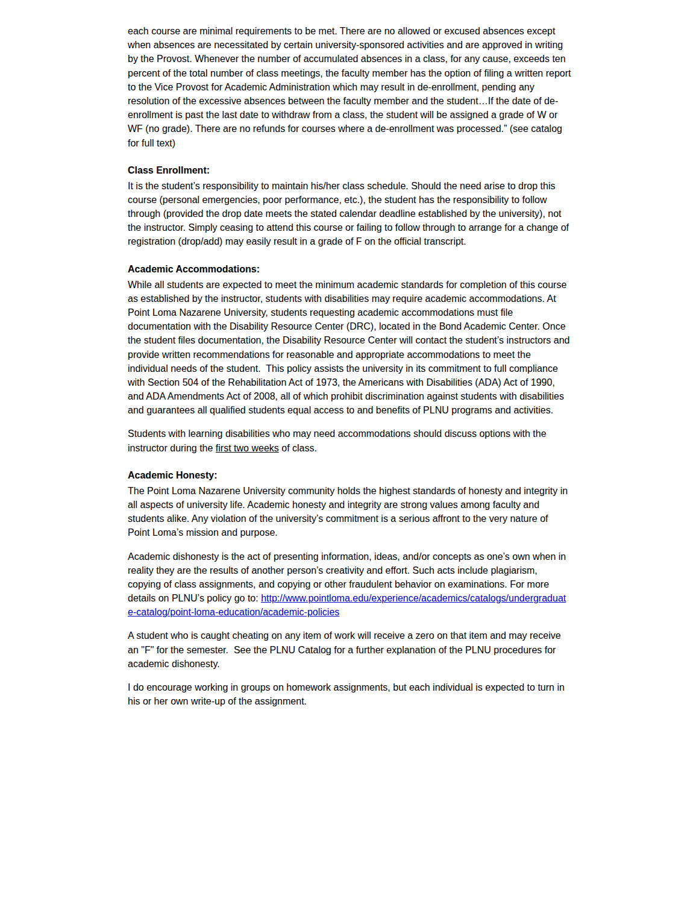each course are minimal requirements to be met. There are no allowed or excused absences except when absences are necessitated by certain university-sponsored activities and are approved in writing by the Provost. Whenever the number of accumulated absences in a class, for any cause, exceeds ten percent of the total number of class meetings, the faculty member has the option of filing a written report to the Vice Provost for Academic Administration which may result in de-enrollment, pending any resolution of the excessive absences between the faculty member and the student…If the date of de-enrollment is past the last date to withdraw from a class, the student will be assigned a grade of W or WF (no grade). There are no refunds for courses where a de-enrollment was processed.” (see catalog for full text)
Class Enrollment:
It is the student’s responsibility to maintain his/her class schedule. Should the need arise to drop this course (personal emergencies, poor performance, etc.), the student has the responsibility to follow through (provided the drop date meets the stated calendar deadline established by the university), not the instructor. Simply ceasing to attend this course or failing to follow through to arrange for a change of registration (drop/add) may easily result in a grade of F on the official transcript.
Academic Accommodations:
While all students are expected to meet the minimum academic standards for completion of this course as established by the instructor, students with disabilities may require academic accommodations. At Point Loma Nazarene University, students requesting academic accommodations must file documentation with the Disability Resource Center (DRC), located in the Bond Academic Center. Once the student files documentation, the Disability Resource Center will contact the student’s instructors and provide written recommendations for reasonable and appropriate accommodations to meet the individual needs of the student. This policy assists the university in its commitment to full compliance with Section 504 of the Rehabilitation Act of 1973, the Americans with Disabilities (ADA) Act of 1990, and ADA Amendments Act of 2008, all of which prohibit discrimination against students with disabilities and guarantees all qualified students equal access to and benefits of PLNU programs and activities.
Students with learning disabilities who may need accommodations should discuss options with the instructor during the first two weeks of class.
Academic Honesty:
The Point Loma Nazarene University community holds the highest standards of honesty and integrity in all aspects of university life. Academic honesty and integrity are strong values among faculty and students alike. Any violation of the university’s commitment is a serious affront to the very nature of Point Loma’s mission and purpose.
Academic dishonesty is the act of presenting information, ideas, and/or concepts as one’s own when in reality they are the results of another person’s creativity and effort. Such acts include plagiarism, copying of class assignments, and copying or other fraudulent behavior on examinations. For more details on PLNU’s policy go to: http://www.pointloma.edu/experience/academics/catalogs/undergraduate-catalog/point-loma-education/academic-policies
A student who is caught cheating on any item of work will receive a zero on that item and may receive an "F" for the semester. See the PLNU Catalog for a further explanation of the PLNU procedures for academic dishonesty.
I do encourage working in groups on homework assignments, but each individual is expected to turn in his or her own write-up of the assignment.